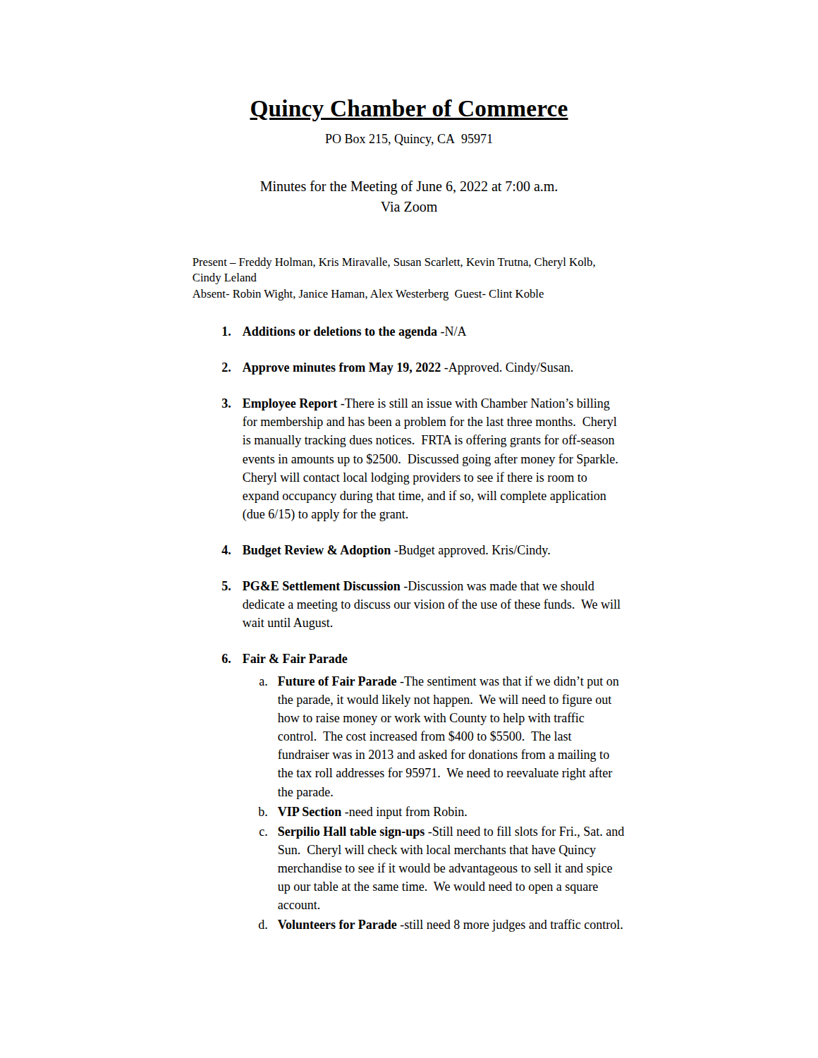Quincy Chamber of Commerce
PO Box 215, Quincy, CA 95971
Minutes for the Meeting of June 6, 2022 at 7:00 a.m.
Via Zoom
Present – Freddy Holman, Kris Miravalle, Susan Scarlett, Kevin Trutna, Cheryl Kolb, Cindy Leland
Absent- Robin Wight, Janice Haman, Alex Westerberg Guest- Clint Koble
Additions or deletions to the agenda -N/A
Approve minutes from May 19, 2022 -Approved. Cindy/Susan.
Employee Report -There is still an issue with Chamber Nation’s billing for membership and has been a problem for the last three months. Cheryl is manually tracking dues notices. FRTA is offering grants for off-season events in amounts up to $2500. Discussed going after money for Sparkle. Cheryl will contact local lodging providers to see if there is room to expand occupancy during that time, and if so, will complete application (due 6/15) to apply for the grant.
Budget Review & Adoption -Budget approved. Kris/Cindy.
PG&E Settlement Discussion -Discussion was made that we should dedicate a meeting to discuss our vision of the use of these funds. We will wait until August.
Fair & Fair Parade
Future of Fair Parade -The sentiment was that if we didn’t put on the parade, it would likely not happen. We will need to figure out how to raise money or work with County to help with traffic control. The cost increased from $400 to $5500. The last fundraiser was in 2013 and asked for donations from a mailing to the tax roll addresses for 95971. We need to reevaluate right after the parade.
VIP Section -need input from Robin.
Serpilio Hall table sign-ups -Still need to fill slots for Fri., Sat. and Sun. Cheryl will check with local merchants that have Quincy merchandise to see if it would be advantageous to sell it and spice up our table at the same time. We would need to open a square account.
Volunteers for Parade -still need 8 more judges and traffic control.